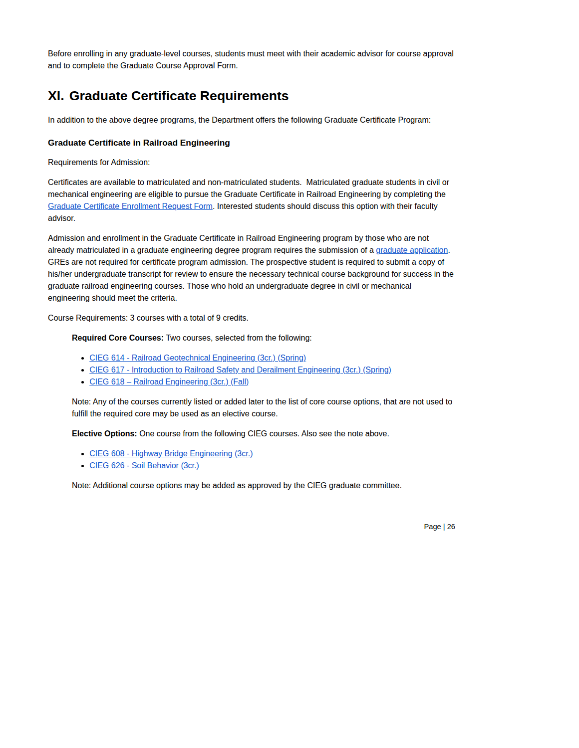Before enrolling in any graduate-level courses, students must meet with their academic advisor for course approval and to complete the Graduate Course Approval Form.
XI. Graduate Certificate Requirements
In addition to the above degree programs, the Department offers the following Graduate Certificate Program:
Graduate Certificate in Railroad Engineering
Requirements for Admission:
Certificates are available to matriculated and non-matriculated students. Matriculated graduate students in civil or mechanical engineering are eligible to pursue the Graduate Certificate in Railroad Engineering by completing the Graduate Certificate Enrollment Request Form. Interested students should discuss this option with their faculty advisor.
Admission and enrollment in the Graduate Certificate in Railroad Engineering program by those who are not already matriculated in a graduate engineering degree program requires the submission of a graduate application. GREs are not required for certificate program admission. The prospective student is required to submit a copy of his/her undergraduate transcript for review to ensure the necessary technical course background for success in the graduate railroad engineering courses. Those who hold an undergraduate degree in civil or mechanical engineering should meet the criteria.
Course Requirements: 3 courses with a total of 9 credits.
Required Core Courses: Two courses, selected from the following:
CIEG 614 - Railroad Geotechnical Engineering (3cr.) (Spring)
CIEG 617 - Introduction to Railroad Safety and Derailment Engineering (3cr.) (Spring)
CIEG 618 – Railroad Engineering (3cr.) (Fall)
Note: Any of the courses currently listed or added later to the list of core course options, that are not used to fulfill the required core may be used as an elective course.
Elective Options: One course from the following CIEG courses. Also see the note above.
CIEG 608 - Highway Bridge Engineering (3cr.)
CIEG 626 - Soil Behavior (3cr.)
Note: Additional course options may be added as approved by the CIEG graduate committee.
Page | 26